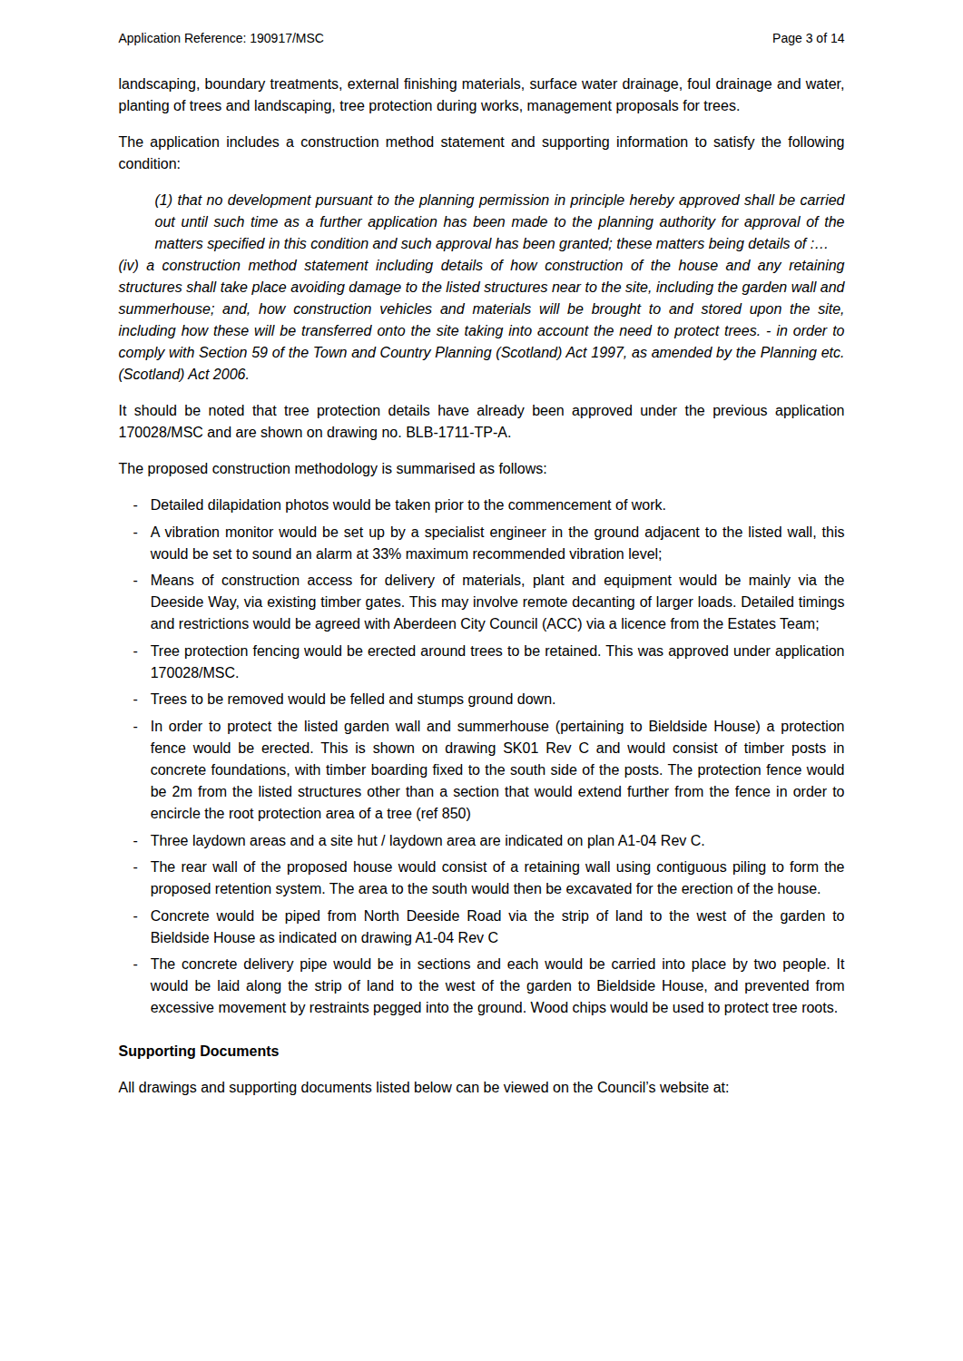Application Reference: 190917/MSC
Page 3 of 14
landscaping, boundary treatments, external finishing materials, surface water drainage, foul drainage and water, planting of trees and landscaping, tree protection during works, management proposals for trees.
The application includes a construction method statement and supporting information to satisfy the following condition:
(1) that no development pursuant to the planning permission in principle hereby approved shall be carried out until such time as a further application has been made to the planning authority for approval of the matters specified in this condition and such approval has been granted; these matters being details of :…
(iv) a construction method statement including details of how construction of the house and any retaining structures shall take place avoiding damage to the listed structures near to the site, including the garden wall and summerhouse; and, how construction vehicles and materials will be brought to and stored upon the site, including how these will be transferred onto the site taking into account the need to protect trees. - in order to comply with Section 59 of the Town and Country Planning (Scotland) Act 1997, as amended by the Planning etc. (Scotland) Act 2006.
It should be noted that tree protection details have already been approved under the previous application 170028/MSC and are shown on drawing no. BLB-1711-TP-A.
The proposed construction methodology is summarised as follows:
Detailed dilapidation photos would be taken prior to the commencement of work.
A vibration monitor would be set up by a specialist engineer in the ground adjacent to the listed wall, this would be set to sound an alarm at 33% maximum recommended vibration level;
Means of construction access for delivery of materials, plant and equipment would be mainly via the Deeside Way, via existing timber gates. This may involve remote decanting of larger loads. Detailed timings and restrictions would be agreed with Aberdeen City Council (ACC) via a licence from the Estates Team;
Tree protection fencing would be erected around trees to be retained. This was approved under application 170028/MSC.
Trees to be removed would be felled and stumps ground down.
In order to protect the listed garden wall and summerhouse (pertaining to Bieldside House) a protection fence would be erected. This is shown on drawing SK01 Rev C and would consist of timber posts in concrete foundations, with timber boarding fixed to the south side of the posts. The protection fence would be 2m from the listed structures other than a section that would extend further from the fence in order to encircle the root protection area of a tree (ref 850)
Three laydown areas and a site hut / laydown area are indicated on plan A1-04 Rev C.
The rear wall of the proposed house would consist of a retaining wall using contiguous piling to form the proposed retention system. The area to the south would then be excavated for the erection of the house.
Concrete would be piped from North Deeside Road via the strip of land to the west of the garden to Bieldside House as indicated on drawing A1-04 Rev C
The concrete delivery pipe would be in sections and each would be carried into place by two people. It would be laid along the strip of land to the west of the garden to Bieldside House, and prevented from excessive movement by restraints pegged into the ground. Wood chips would be used to protect tree roots.
Supporting Documents
All drawings and supporting documents listed below can be viewed on the Council’s website at: